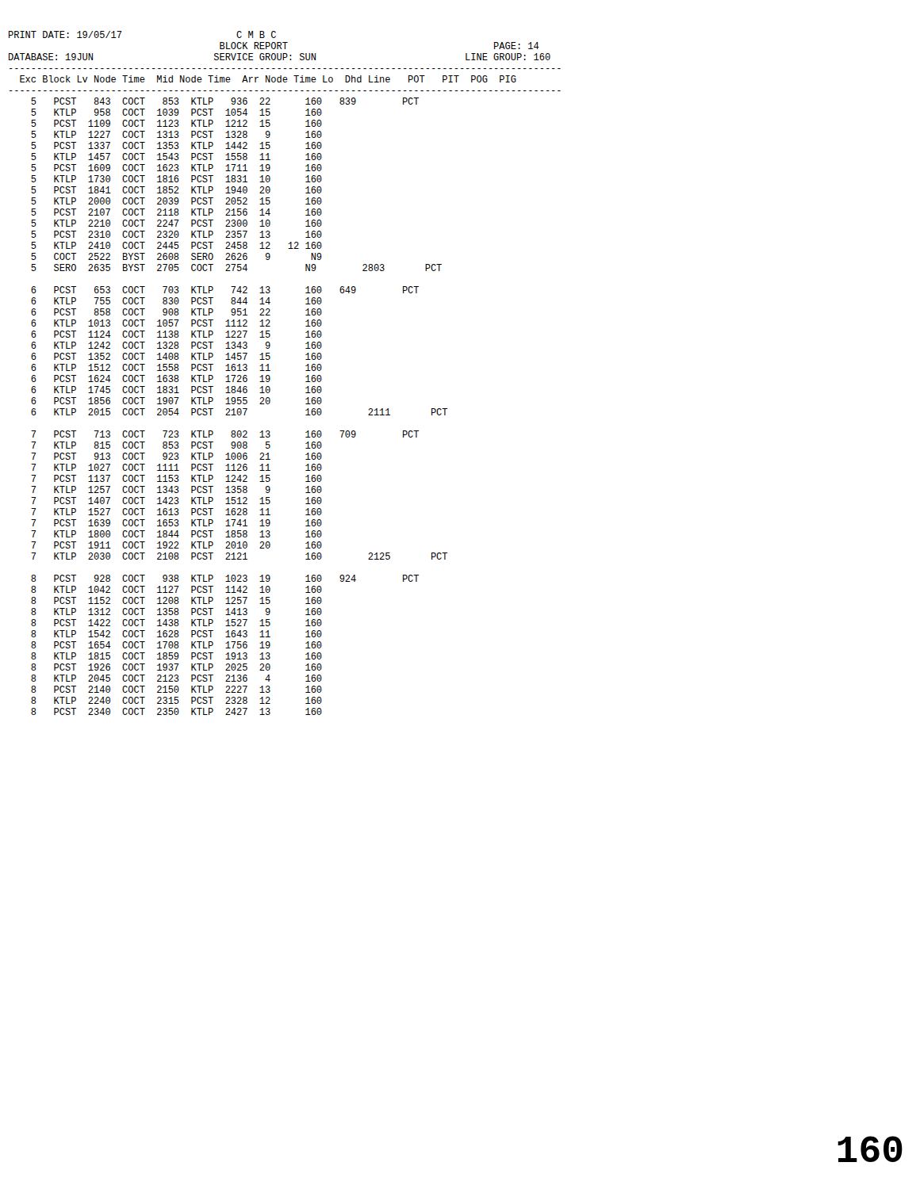PRINT DATE: 19/05/17 C M B C BLOCK REPORT PAGE: 14 DATABASE: 19JUN SERVICE GROUP: SUN LINE GROUP: 160 ------------------------------------------------------------------------------------------------- Exc Block Lv Node Time Mid Node Time Arr Node Time Lo Dhd Line POT PIT POG PIG ------------------------------------------------------------------------------------------------- 5 PCST 843 COCT 853 KTLP 936 22 160 839 PCT 5 KTLP 958 COCT 1039 PCST 1054 15 160 5 PCST 1109 COCT 1123 KTLP 1212 15 160 5 KTLP 1227 COCT 1313 PCST 1328 9 160 5 PCST 1337 COCT 1353 KTLP 1442 15 160 5 KTLP 1457 COCT 1543 PCST 1558 11 160 5 PCST 1609 COCT 1623 KTLP 1711 19 160 5 KTLP 1730 COCT 1816 PCST 1831 10 160 5 PCST 1841 COCT 1852 KTLP 1940 20 160 5 KTLP 2000 COCT 2039 PCST 2052 15 160 5 PCST 2107 COCT 2118 KTLP 2156 14 160 5 KTLP 2210 COCT 2247 PCST 2300 10 160 5 PCST 2310 COCT 2320 KTLP 2357 13 160 5 KTLP 2410 COCT 2445 PCST 2458 12 12 160 5 COCT 2522 BYST 2608 SERO 2626 9 N9 5 SERO 2635 BYST 2705 COCT 2754 N9 2803 PCT 6 PCST 653 COCT 703 KTLP 742 13 160 649 PCT 6 KTLP 755 COCT 830 PCST 844 14 160 6 PCST 858 COCT 908 KTLP 951 22 160 6 KTLP 1013 COCT 1057 PCST 1112 12 160 6 PCST 1124 COCT 1138 KTLP 1227 15 160 6 KTLP 1242 COCT 1328 PCST 1343 9 160 6 PCST 1352 COCT 1408 KTLP 1457 15 160 6 KTLP 1512 COCT 1558 PCST 1613 11 160 6 PCST 1624 COCT 1638 KTLP 1726 19 160 6 KTLP 1745 COCT 1831 PCST 1846 10 160 6 PCST 1856 COCT 1907 KTLP 1955 20 160 6 KTLP 2015 COCT 2054 PCST 2107 160 2111 PCT 7 PCST 713 COCT 723 KTLP 802 13 160 709 PCT 7 KTLP 815 COCT 853 PCST 908 5 160 7 PCST 913 COCT 923 KTLP 1006 21 160 7 KTLP 1027 COCT 1111 PCST 1126 11 160 7 PCST 1137 COCT 1153 KTLP 1242 15 160 7 KTLP 1257 COCT 1343 PCST 1358 9 160 7 PCST 1407 COCT 1423 KTLP 1512 15 160 7 KTLP 1527 COCT 1613 PCST 1628 11 160 7 PCST 1639 COCT 1653 KTLP 1741 19 160 7 KTLP 1800 COCT 1844 PCST 1858 13 160 7 PCST 1911 COCT 1922 KTLP 2010 20 160 7 KTLP 2030 COCT 2108 PCST 2121 160 2125 PCT 8 PCST 928 COCT 938 KTLP 1023 19 160 924 PCT 8 KTLP 1042 COCT 1127 PCST 1142 10 160 8 PCST 1152 COCT 1208 KTLP 1257 15 160 8 KTLP 1312 COCT 1358 PCST 1413 9 160 8 PCST 1422 COCT 1438 KTLP 1527 15 160 8 KTLP 1542 COCT 1628 PCST 1643 11 160 8 PCST 1654 COCT 1708 KTLP 1756 19 160 8 KTLP 1815 COCT 1859 PCST 1913 13 160 8 PCST 1926 COCT 1937 KTLP 2025 20 160 8 KTLP 2045 COCT 2123 PCST 2136 4 160 8 PCST 2140 COCT 2150 KTLP 2227 13 160 8 KTLP 2240 COCT 2315 PCST 2328 12 160 8 PCST 2340 COCT 2350 KTLP 2427 13 160
160